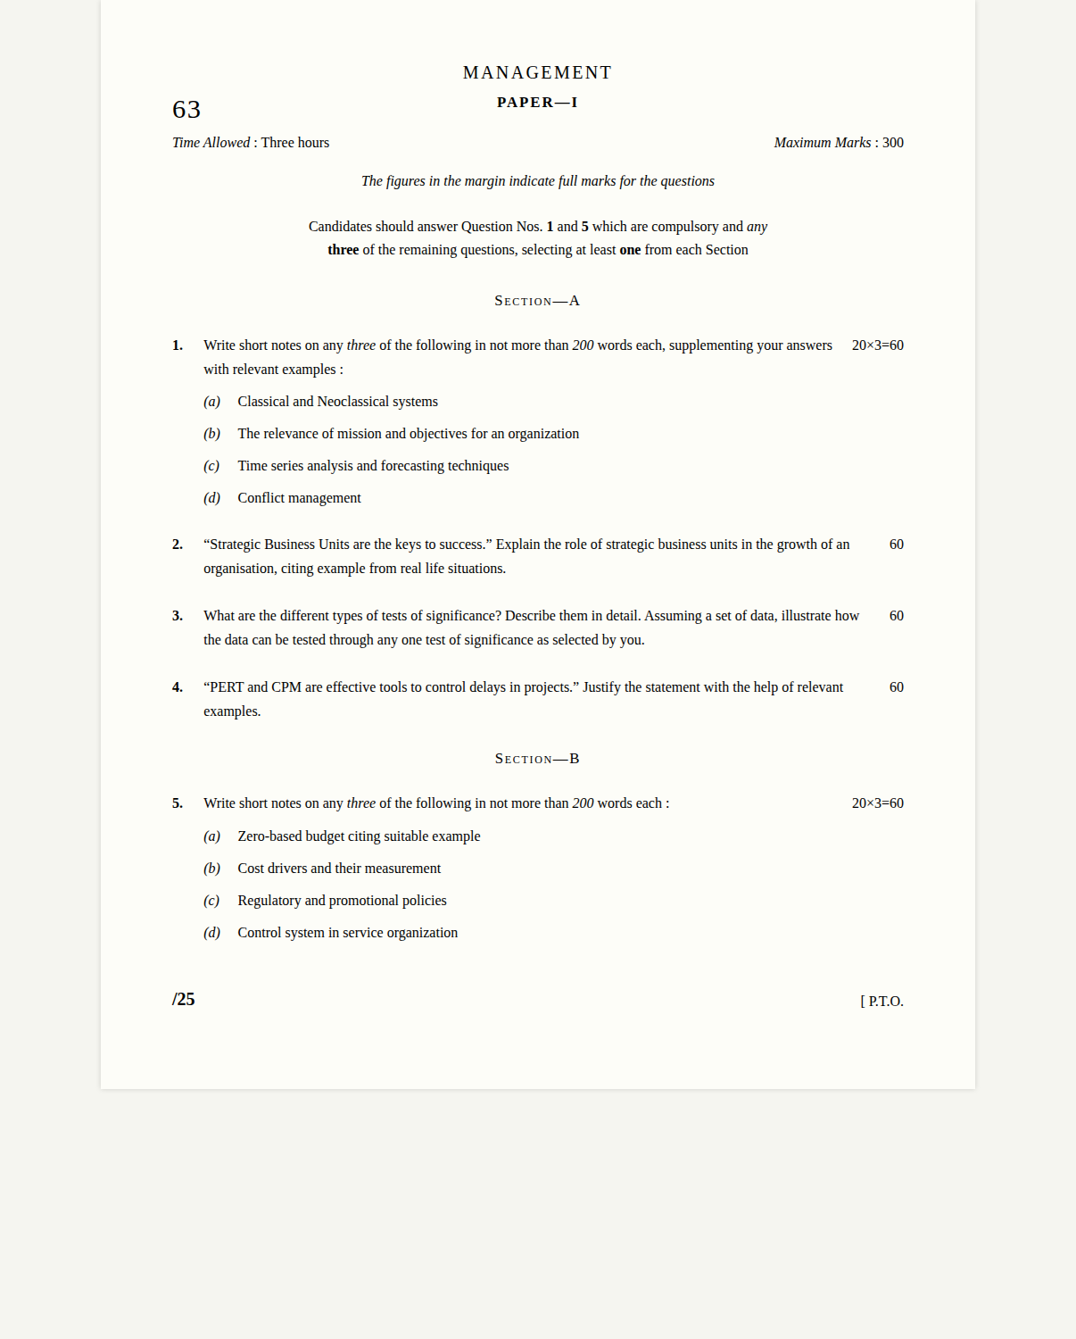MANAGEMENT
63 PAPER—I
Time Allowed : Three hours Maximum Marks : 300
The figures in the margin indicate full marks for the questions
Candidates should answer Question Nos. 1 and 5 which are compulsory and any three of the remaining questions, selecting at least one from each Section
Section—A
1. 20×3=60 Write short notes on any three of the following in not more than 200 words each, supplementing your answers with relevant examples :
(a) Classical and Neoclassical systems
(b) The relevance of mission and objectives for an organization
(c) Time series analysis and forecasting techniques
(d) Conflict management
2. 60 “Strategic Business Units are the keys to success.” Explain the role of strategic business units in the growth of an organisation, citing example from real life situations.
3. 60 What are the different types of tests of significance? Describe them in detail. Assuming a set of data, illustrate how the data can be tested through any one test of significance as selected by you.
4. 60 “PERT and CPM are effective tools to control delays in projects.” Justify the statement with the help of relevant examples.
Section—B
5. 20×3=60 Write short notes on any three of the following in not more than 200 words each :
(a) Zero-based budget citing suitable example
(b) Cost drivers and their measurement
(c) Regulatory and promotional policies
(d) Control system in service organization
/25 [ P.T.O.